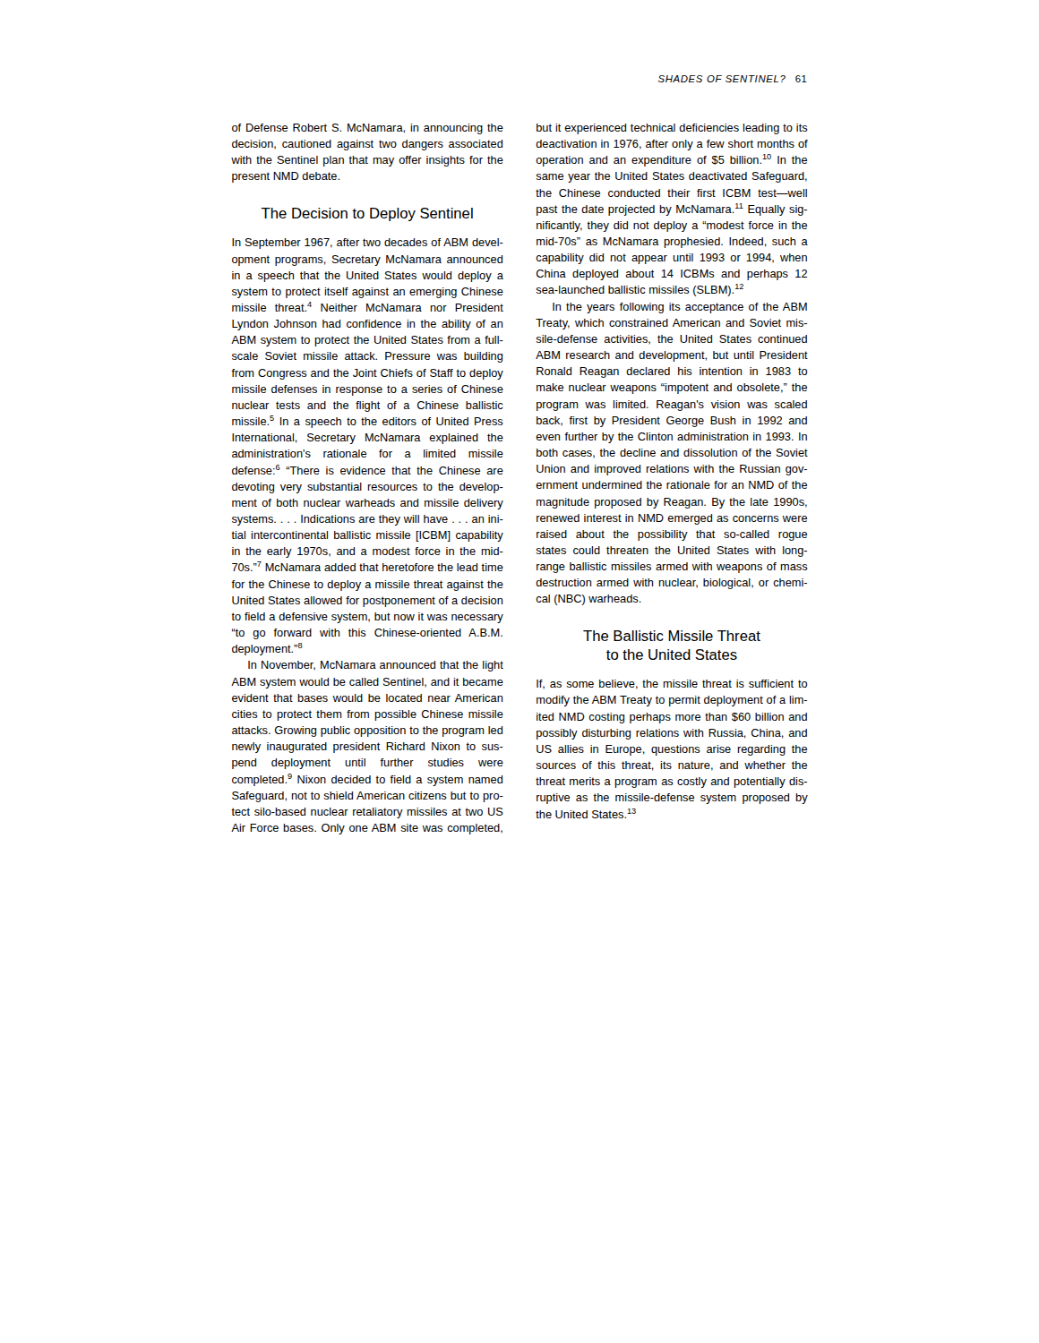SHADES OF SENTINEL?61
of Defense Robert S. McNamara, in announcing the decision, cautioned against two dangers associated with the Sentinel plan that may offer insights for the present NMD debate.
The Decision to Deploy Sentinel
In September 1967, after two decades of ABM development programs, Secretary McNamara announced in a speech that the United States would deploy a system to protect itself against an emerging Chinese missile threat.4 Neither McNamara nor President Lyndon Johnson had confidence in the ability of an ABM system to protect the United States from a full-scale Soviet missile attack. Pressure was building from Congress and the Joint Chiefs of Staff to deploy missile defenses in response to a series of Chinese nuclear tests and the flight of a Chinese ballistic missile.5 In a speech to the editors of United Press International, Secretary McNamara explained the administration's rationale for a limited missile defense:6 “There is evidence that the Chinese are devoting very substantial resources to the development of both nuclear warheads and missile delivery systems. . . . Indications are they will have . . . an initial intercontinental ballistic missile [ICBM] capability in the early 1970s, and a modest force in the mid-70s.”7 McNamara added that heretofore the lead time for the Chinese to deploy a missile threat against the United States allowed for postponement of a decision to field a defensive system, but now it was necessary “to go forward with this Chinese-oriented A.B.M. deployment.”8
In November, McNamara announced that the light ABM system would be called Sentinel, and it became evident that bases would be located near American cities to protect them from possible Chinese missile attacks. Growing public opposition to the program led newly inaugurated president Richard Nixon to suspend deployment until further studies were completed.9 Nixon decided to field a system named Safeguard, not to shield American citizens but to protect silo-based nuclear retaliatory missiles at two US Air Force bases. Only one ABM site was completed, but it experienced technical deficiencies leading to its deactivation in 1976, after only a few short months of operation and an expenditure of $5 billion.10 In the same year the United States deactivated Safeguard, the Chinese conducted their first ICBM test—well past the date projected by McNamara.11 Equally significantly, they did not deploy a “modest force in the mid-70s” as McNamara prophesied. Indeed, such a capability did not appear until 1993 or 1994, when China deployed about 14 ICBMs and perhaps 12 sea-launched ballistic missiles (SLBM).12
In the years following its acceptance of the ABM Treaty, which constrained American and Soviet missile-defense activities, the United States continued ABM research and development, but until President Ronald Reagan declared his intention in 1983 to make nuclear weapons “impotent and obsolete,” the program was limited. Reagan's vision was scaled back, first by President George Bush in 1992 and even further by the Clinton administration in 1993. In both cases, the decline and dissolution of the Soviet Union and improved relations with the Russian government undermined the rationale for an NMD of the magnitude proposed by Reagan. By the late 1990s, renewed interest in NMD emerged as concerns were raised about the possibility that so-called rogue states could threaten the United States with long-range ballistic missiles armed with weapons of mass destruction armed with nuclear, biological, or chemical (NBC) warheads.
The Ballistic Missile Threat
to the United States
If, as some believe, the missile threat is sufficient to modify the ABM Treaty to permit deployment of a limited NMD costing perhaps more than $60 billion and possibly disturbing relations with Russia, China, and US allies in Europe, questions arise regarding the sources of this threat, its nature, and whether the threat merits a program as costly and potentially disruptive as the missile-defense system proposed by the United States.13